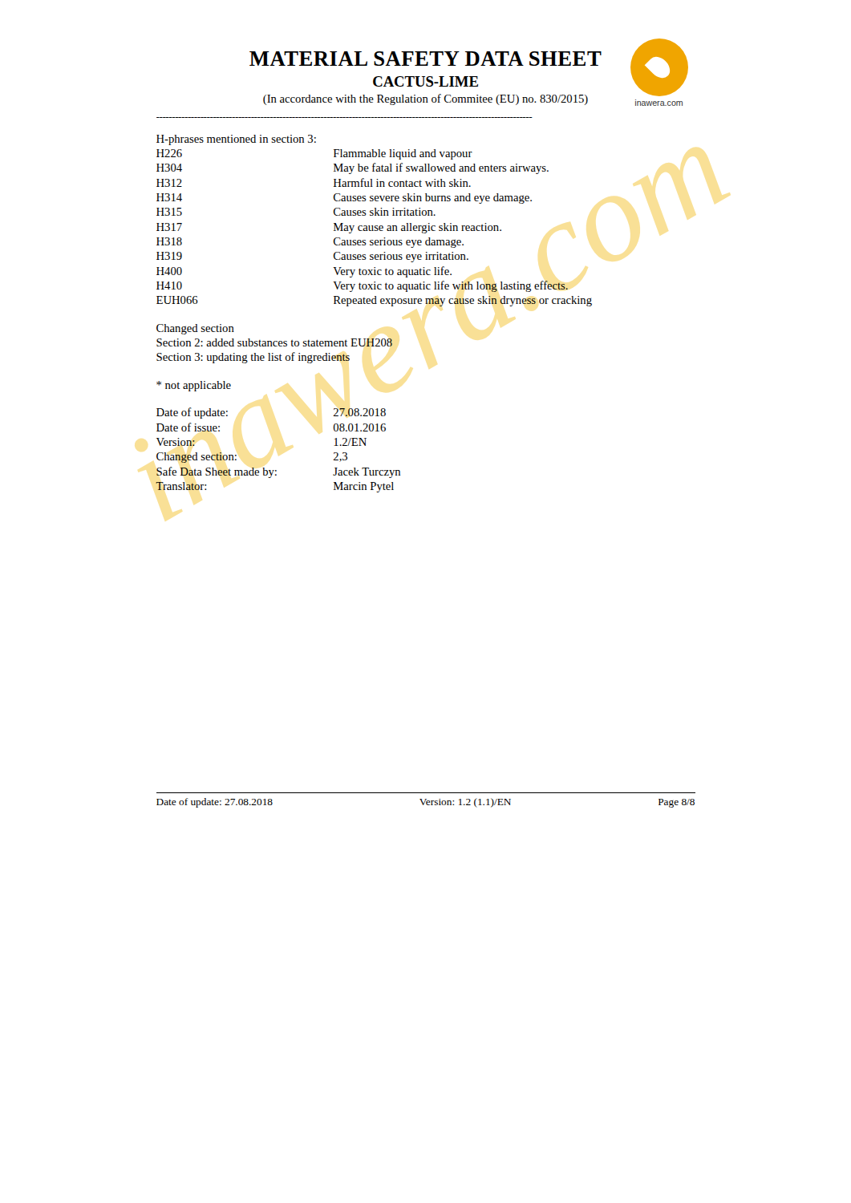inawera.com
MATERIAL SAFETY DATA SHEET
CACTUS-LIME
(In accordance with the Regulation of Commitee (EU) no. 830/2015)
-----------------------------------------------------------------------------------------------------------------------
inawera.com
H-phrases mentioned in section 3:
| H226 | Flammable liquid and vapour |
| H304 | May be fatal if swallowed and enters airways. |
| H312 | Harmful in contact with skin. |
| H314 | Causes severe skin burns and eye damage. |
| H315 | Causes skin irritation. |
| H317 | May cause an allergic skin reaction. |
| H318 | Causes serious eye damage. |
| H319 | Causes serious eye irritation. |
| H400 | Very toxic to aquatic life. |
| H410 | Very toxic to aquatic life with long lasting effects. |
| EUH066 | Repeated exposure may cause skin dryness or cracking |
Changed section
Section 2: added substances to statement EUH208
Section 3: updating the list of ingredients
* not applicable
| Date of update: | 27.08.2018 |
| Date of issue: | 08.01.2016 |
| Version: | 1.2/EN |
| Changed section: | 2,3 |
| Safe Data Sheet made by: | Jacek Turczyn |
| Translator: | Marcin Pytel |
Date of update: 27.08.2018 Version: 1.2 (1.1)/EN Page 8/8